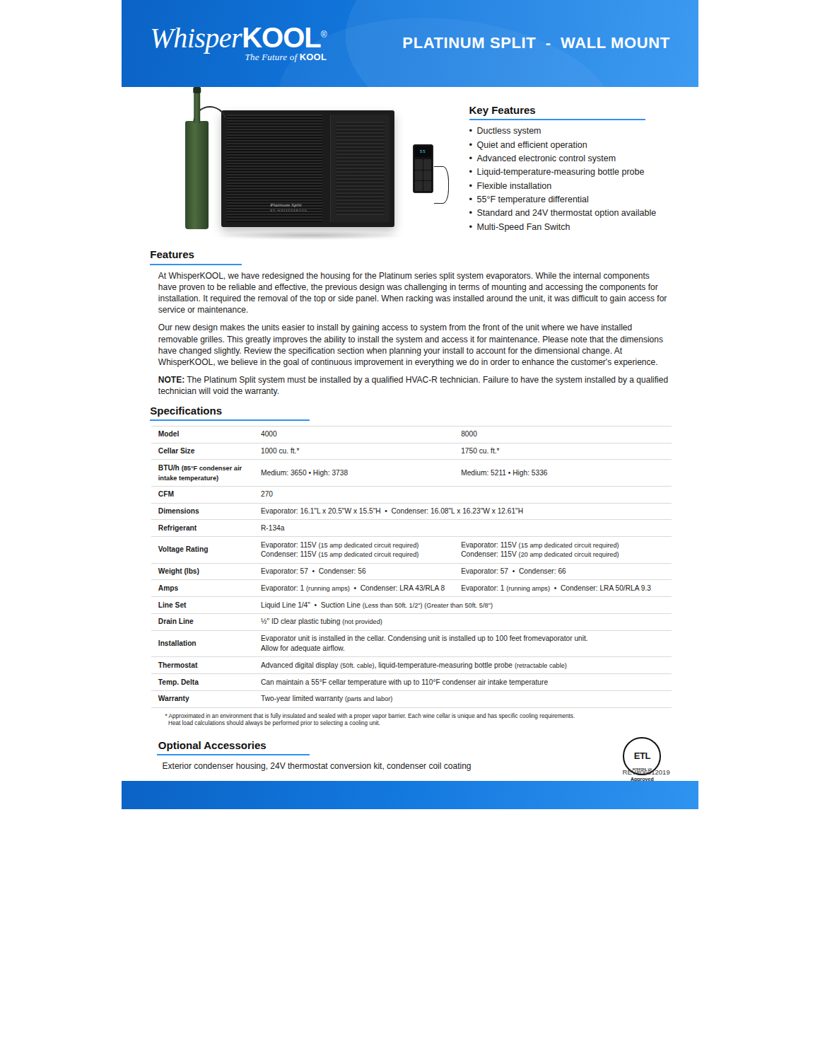Whisper KOOL®
The Future of KOOL
PLATINUM SPLIT - WALL MOUNT
Platinum SplitBY WHISPERKOOL
55
Key Features
Ductless system
Quiet and efficient operation
Advanced electronic control system
Liquid-temperature-measuring bottle probe
Flexible installation
55°F temperature differential
Standard and 24V thermostat option available
Multi-Speed Fan Switch
Features
At WhisperKOOL, we have redesigned the housing for the Platinum series split system evaporators. While the internal components have proven to be reliable and effective, the previous design was challenging in terms of mounting and accessing the components for installation. It required the removal of the top or side panel. When racking was installed around the unit, it was difficult to gain access for service or maintenance.
Our new design makes the units easier to install by gaining access to system from the front of the unit where we have installed removable grilles. This greatly improves the ability to install the system and access it for maintenance. Please note that the dimensions have changed slightly. Review the specification section when planning your install to account for the dimensional change. At WhisperKOOL, we believe in the goal of continuous improvement in everything we do in order to enhance the customer's experience.
NOTE: The Platinum Split system must be installed by a qualified HVAC-R technician. Failure to have the system installed by a qualified technician will void the warranty.
Specifications
| Model | 4000 | 8000 |
| Cellar Size | 1000 cu. ft.* | 1750 cu. ft.* |
| BTU/h (85°F condenser air intake temperature) | Medium: 3650 • High: 3738 | Medium: 5211 • High: 5336 |
| CFM | 270 |
| Dimensions | Evaporator: 16.1"L x 20.5"W x 15.5"H • Condenser: 16.08"L x 16.23"W x 12.61"H |
| Refrigerant | R-134a |
| Voltage Rating | Evaporator: 115V (15 amp dedicated circuit required) Condenser: 115V (15 amp dedicated circuit required) | Evaporator: 115V (15 amp dedicated circuit required) Condenser: 115V (20 amp dedicated circuit required) |
| Weight (lbs) | Evaporator: 57 • Condenser: 56 | Evaporator: 57 • Condenser: 66 |
| Amps | Evaporator: 1 (running amps) • Condenser: LRA 43/RLA 8 | Evaporator: 1 (running amps) • Condenser: LRA 50/RLA 9.3 |
| Line Set | Liquid Line 1/4" • Suction Line (Less than 50ft. 1/2") (Greater than 50ft. 5/8") |
| Drain Line | ½" ID clear plastic tubing (not provided) |
| Installation | Evaporator unit is installed in the cellar. Condensing unit is installed up to 100 feet fromevaporator unit. Allow for adequate airflow. |
| Thermostat | Advanced digital display (50ft. cable) , liquid-temperature-measuring bottle probe (retractable cable) |
| Temp. Delta | Can maintain a 55°F cellar temperature with up to 110°F condenser air intake temperature |
| Warranty | Two-year limited warranty (parts and labor) |
* Approximated in an environment that is fully insulated and sealed with a proper vapor barrier. Each wine cellar is unique and has specific cooling requirements.
Heat load calculations should always be performed prior to selecting a cooling unit.
Optional Accessories
Exterior condenser housing, 24V thermostat conversion kit, condenser coil coating
ETLINTERTEK US
Approved
REV#06012019